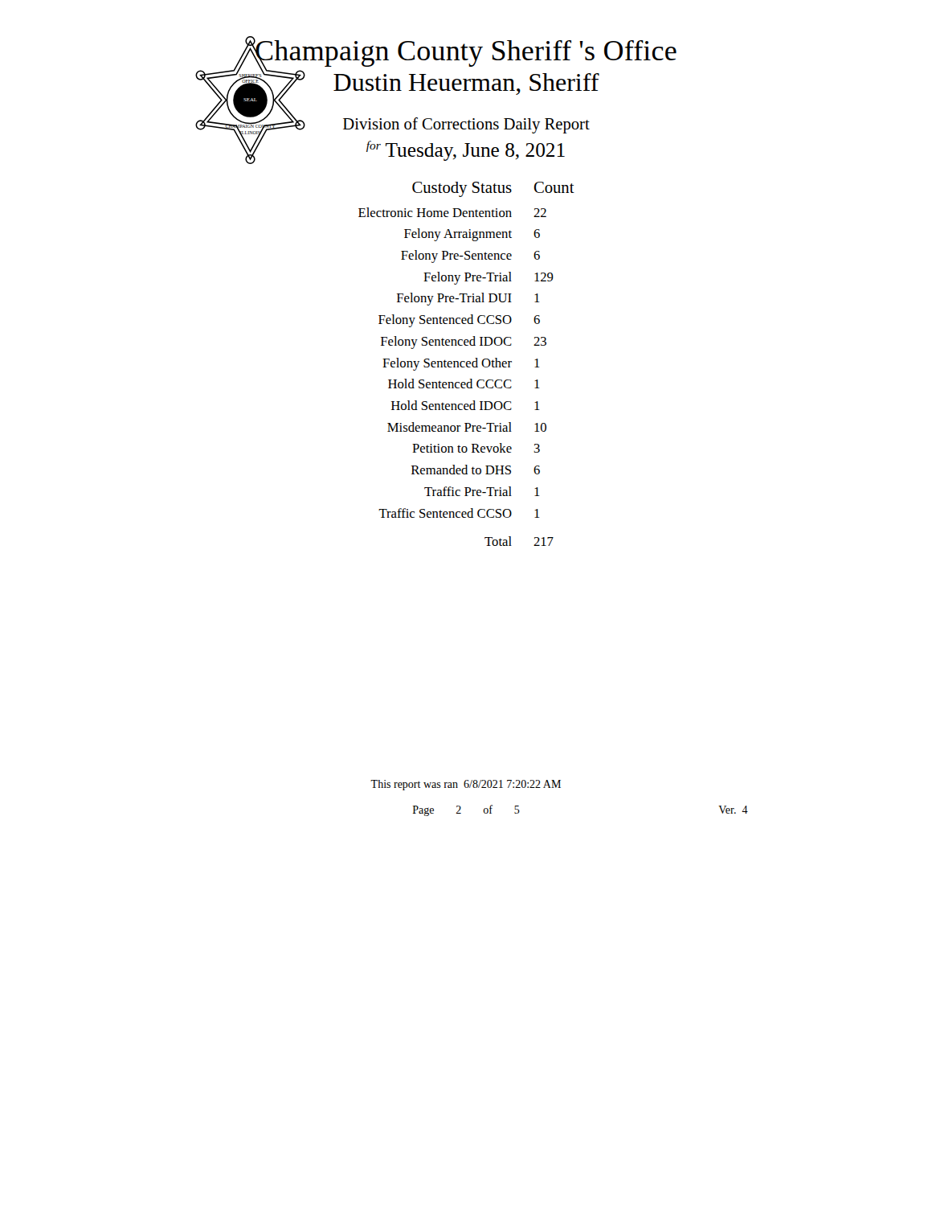SEAL SHERIFF'S OFFICE CHAMPAIGN COUNTY ILLINOIS
Champaign County Sheriff 's Office
Dustin Heuerman, Sheriff
Division of Corrections Daily Report
for Tuesday, June 8, 2021
| Custody Status | Count |
| --- | --- |
| Electronic Home Dentention | 22 |
| Felony Arraignment | 6 |
| Felony Pre-Sentence | 6 |
| Felony Pre-Trial | 129 |
| Felony Pre-Trial DUI | 1 |
| Felony Sentenced CCSO | 6 |
| Felony Sentenced IDOC | 23 |
| Felony Sentenced Other | 1 |
| Hold Sentenced CCCC | 1 |
| Hold Sentenced IDOC | 1 |
| Misdemeanor Pre-Trial | 10 |
| Petition to Revoke | 3 |
| Remanded to DHS | 6 |
| Traffic Pre-Trial | 1 |
| Traffic Sentenced CCSO | 1 |
| Total | 217 |
This report was ran 6/8/2021 7:20:22 AM
Page2 of5 Ver. 4